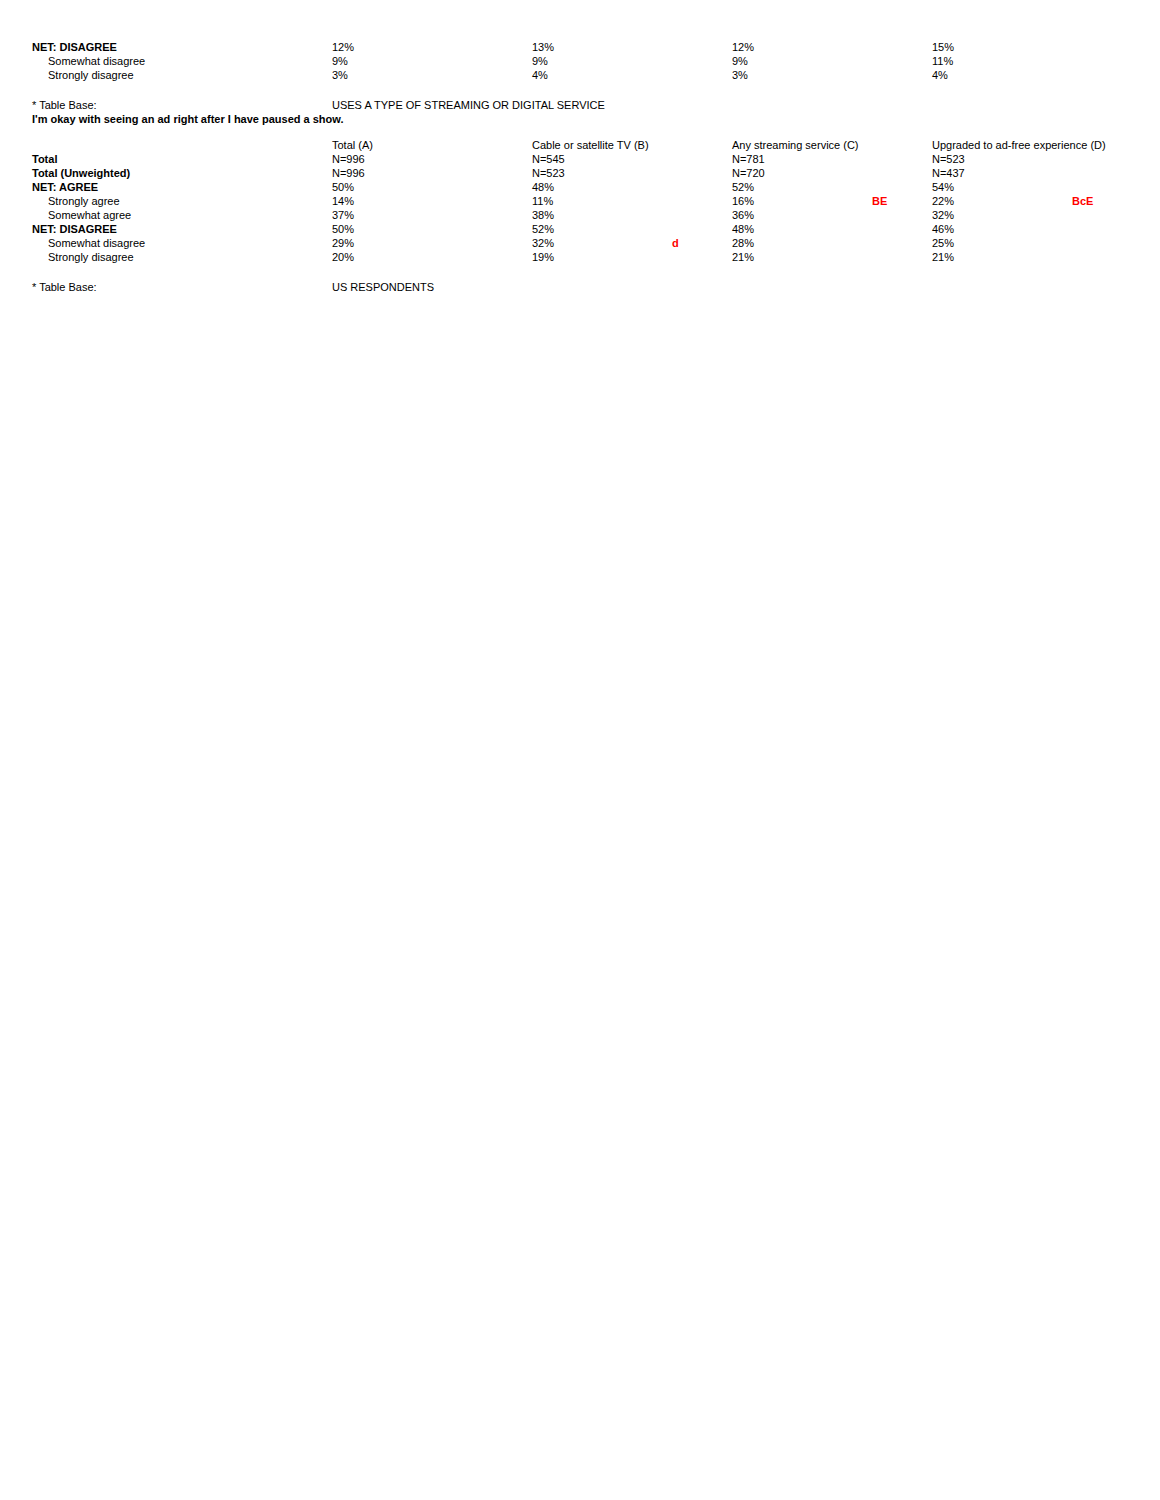| NET: DISAGREE | 12% | | 13% | | 12% | | 15% | |
| Somewhat disagree | 9% | | 9% | | 9% | | 11% | |
| Strongly disagree | 3% | | 4% | | 3% | | 4% | |
| * Table Base: | USES A TYPE OF STREAMING OR DIGITAL SERVICE |
| I'm okay with seeing an ad right after I have paused a show. |
| | Total (A) | Cable or satellite TV (B) | Any streaming service (C) | Upgraded to ad-free experience (D) |
| Total | N=996 | N=545 | N=781 | N=523 |
| Total (Unweighted) | N=996 | N=523 | N=720 | N=437 |
| NET: AGREE | 50% | | 48% | | 52% | | 54% | |
| Strongly agree | 14% | | 11% | | 16% | BE | 22% | BcE |
| Somewhat agree | 37% | | 38% | | 36% | | 32% | |
| NET: DISAGREE | 50% | | 52% | | 48% | | 46% | |
| Somewhat disagree | 29% | | 32% | d | 28% | | 25% | |
| Strongly disagree | 20% | | 19% | | 21% | | 21% | |
| * Table Base: | US RESPONDENTS |